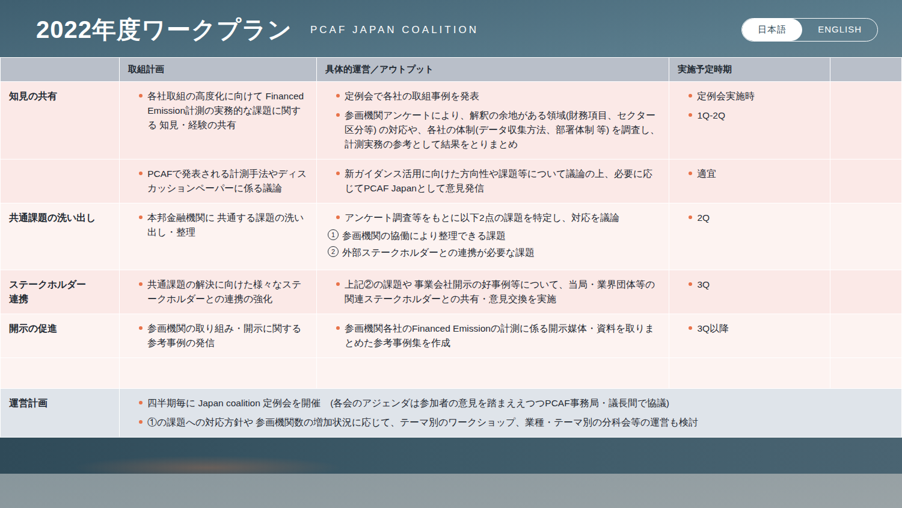2022年度ワークプラン
PCAF JAPAN COALITION
日本語 ENGLISH
| | 取組計画 | 具体的運営／アウトプット | 実施予定時期 | |
| --- | --- | --- | --- | --- |
| 知見の共有 | 各社取組の高度化に向けて Financed Emission計測の実務的な課題に関する 知見・経験の共有 | 定例会で各社の取組事例を発表 参画機関アンケートにより、解釈の余地がある領域(財務項目、セクター区分等) の対応や、各社の体制(データ収集方法、部署体制 等) を調査し、計測実務の参考として結果をとりまとめ | 定例会実施時 1Q-2Q | |
| | PCAFで発表される計測手法やディスカッションペーパーに係る議論 | 新ガイダンス活用に向けた方向性や課題等について議論の上、必要に応じてPCAF Japanとして意見発信 | 適宜 | |
| 共通課題の洗い出し | 本邦金融機関に 共通する課題の洗い出し・整理 | アンケート調査等をもとに以下2点の課題を特定し、対応を議論 参画機関の協働により整理できる課題 外部ステークホルダーとの連携が必要な課題 | 2Q | |
| ステークホルダー 連携 | 共通課題の解決に向けた様々なステークホルダーとの連携の強化 | 上記②の課題や 事業会社開示の好事例等について、当局・業界団体等の関連ステークホルダーとの共有・意見交換を実施 | 3Q | |
| 開示の促進 | 参画機関の取り組み・開示に関する 参考事例の発信 | 参画機関各社のFinanced Emissionの計測に係る開示媒体・資料を取りまとめた参考事例集を作成 | 3Q以降 | |
| 運営計画 | 四半期毎に Japan coalition 定例会を開催 (各会のアジェンダは参加者の意見を踏まええつつPCAF事務局・議長間で協議) ①の課題への対応方針や 参画機関数の増加状況に応じて、テーマ別のワークショップ、業種・テーマ別の分科会等の運営も検討 |